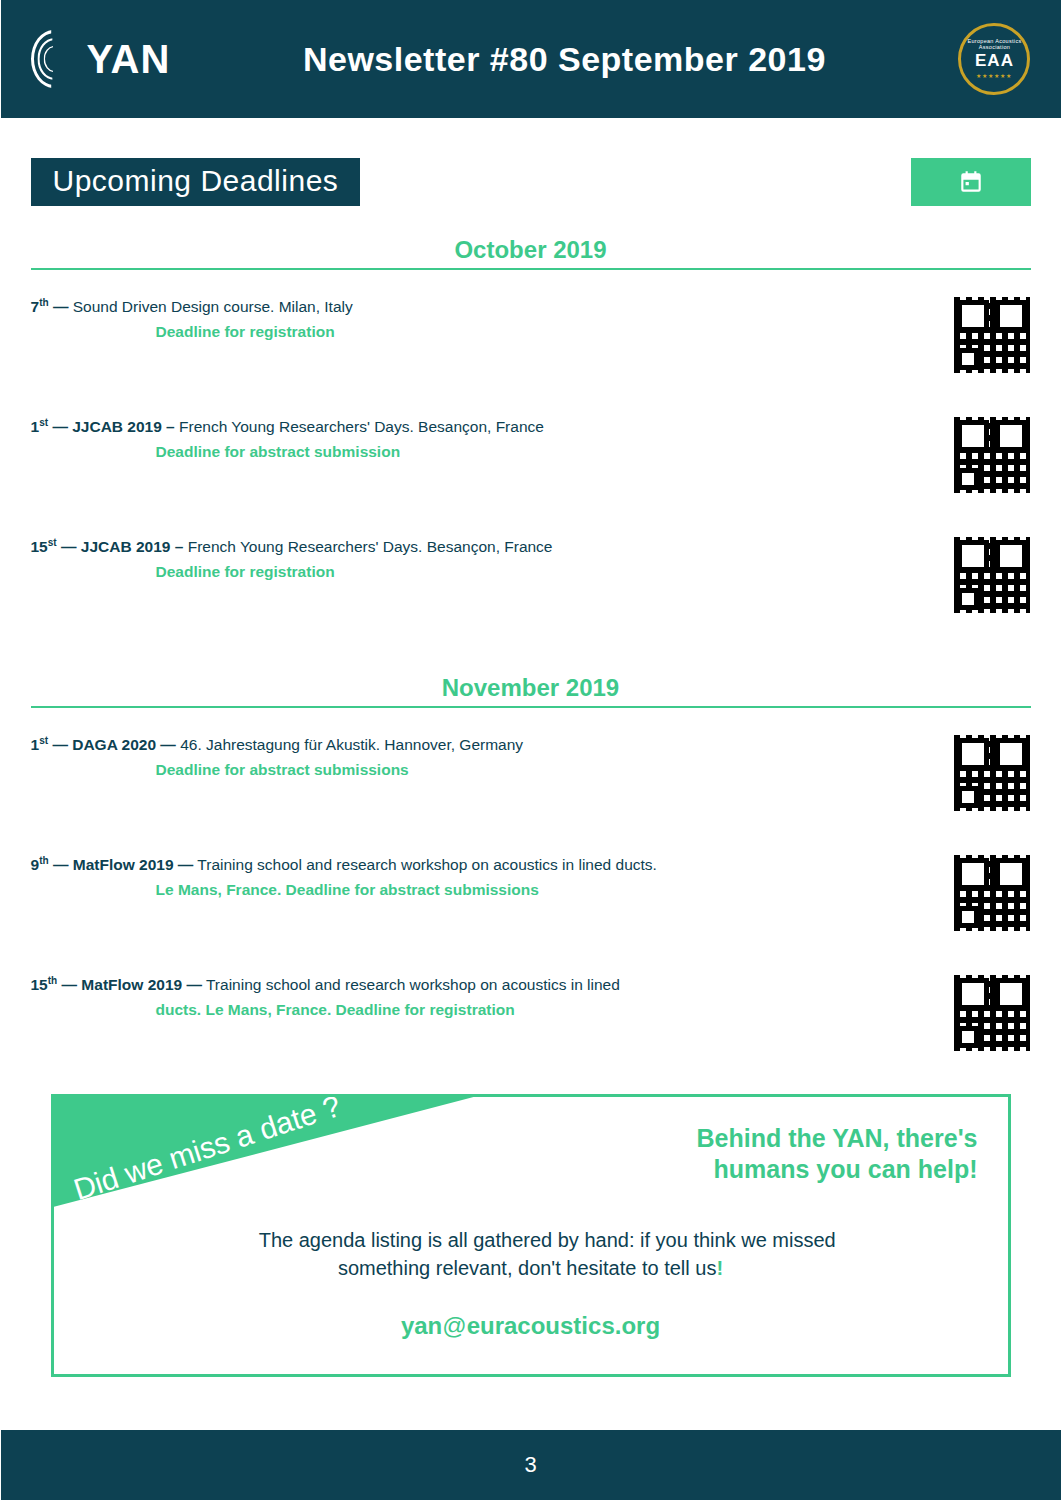YAN
Newsletter #80 September 2019
European Acoustics Association
EAA
★★★★★★
Upcoming Deadlines
October 2019
7th — Sound Driven Design course. Milan, Italy Deadline for registration
1st — JJCAB 2019 – French Young Researchers' Days. Besançon, France Deadline for abstract submission
15st — JJCAB 2019 – French Young Researchers' Days. Besançon, France Deadline for registration
November 2019
1st — DAGA 2020 — 46. Jahrestagung für Akustik. Hannover, Germany Deadline for abstract submissions
9th — MatFlow 2019 — Training school and research workshop on acoustics in lined ducts. Le Mans, France. Deadline for abstract submissions
15th — MatFlow 2019 — Training school and research workshop on acoustics in lined ducts. Le Mans, France. Deadline for registration
Did we miss a date ?
Behind the YAN, there's
humans you can help!
The agenda listing is all gathered by hand: if you think we missed
something relevant, don't hesitate to tell us!
yan@euracoustics.org
3